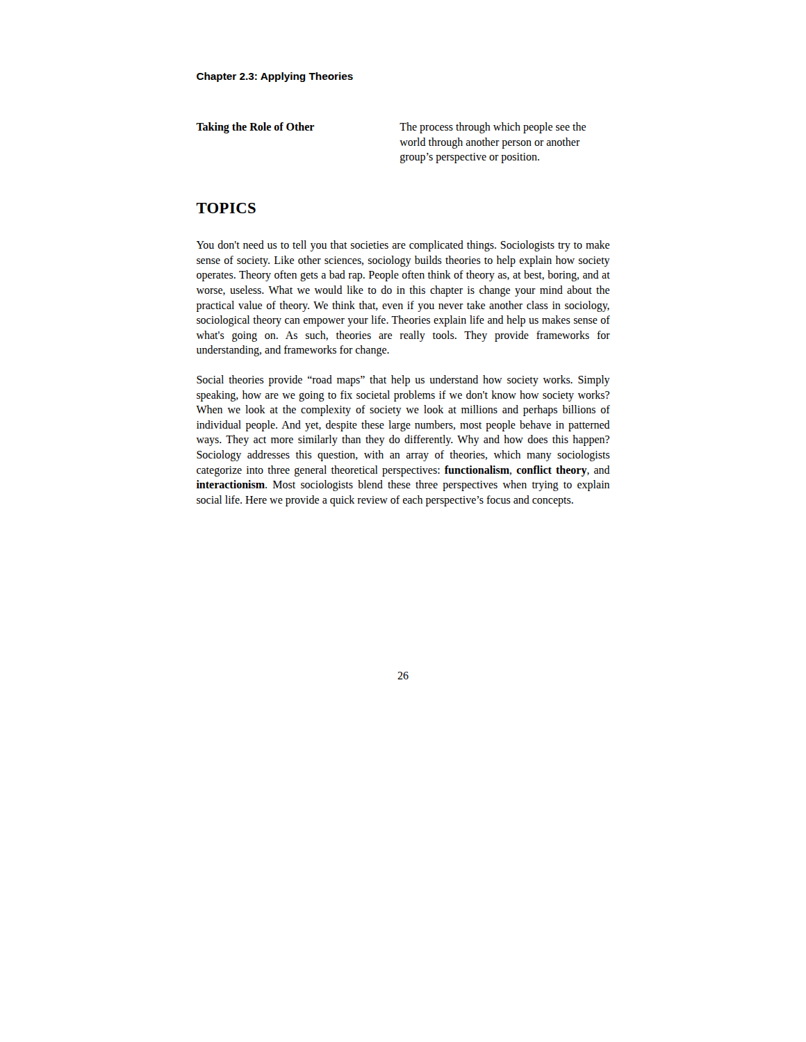Chapter 2.3: Applying Theories
Taking the Role of Other
The process through which people see the world through another person or another group’s perspective or position.
TOPICS
You don't need us to tell you that societies are complicated things. Sociologists try to make sense of society. Like other sciences, sociology builds theories to help explain how society operates. Theory often gets a bad rap. People often think of theory as, at best, boring, and at worse, useless. What we would like to do in this chapter is change your mind about the practical value of theory. We think that, even if you never take another class in sociology, sociological theory can empower your life. Theories explain life and help us makes sense of what's going on. As such, theories are really tools. They provide frameworks for understanding, and frameworks for change.
Social theories provide “road maps” that help us understand how society works. Simply speaking, how are we going to fix societal problems if we don't know how society works? When we look at the complexity of society we look at millions and perhaps billions of individual people. And yet, despite these large numbers, most people behave in patterned ways. They act more similarly than they do differently. Why and how does this happen? Sociology addresses this question, with an array of theories, which many sociologists categorize into three general theoretical perspectives: functionalism, conflict theory, and interactionism. Most sociologists blend these three perspectives when trying to explain social life. Here we provide a quick review of each perspective’s focus and concepts.
26